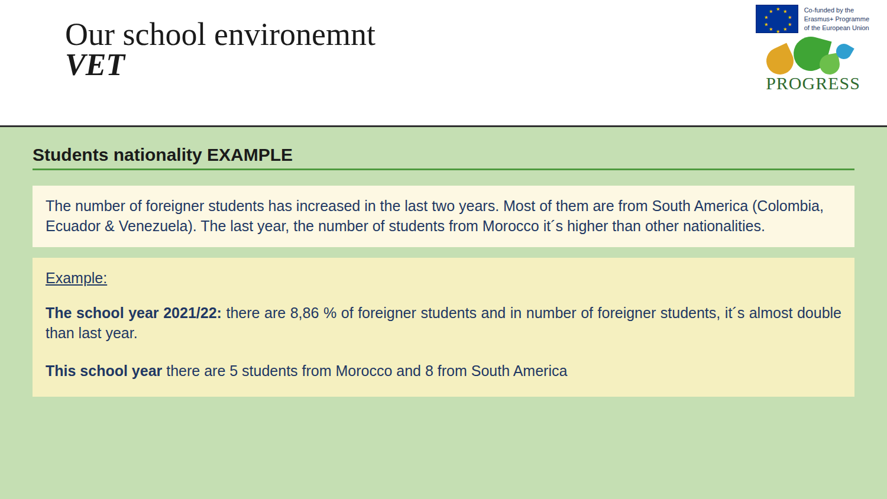Our school environemnt VET
★ ★ ★ ★ ★ ★ ★ ★ ★ ★
Co-funded by the
Erasmus+ Programme
of the European Union
PROGRESS
Students nationality EXAMPLE
The number of foreigner students has increased in the last two years. Most of them are from South America (Colombia, Ecuador & Venezuela). The last year, the number of students from Morocco it´s higher than other nationalities.
Example:
The school year 2021/22: there are 8,86 % of foreigner students and in number of foreigner students, it´s almost double than last year.
This school year there are 5 students from Morocco and 8 from South America